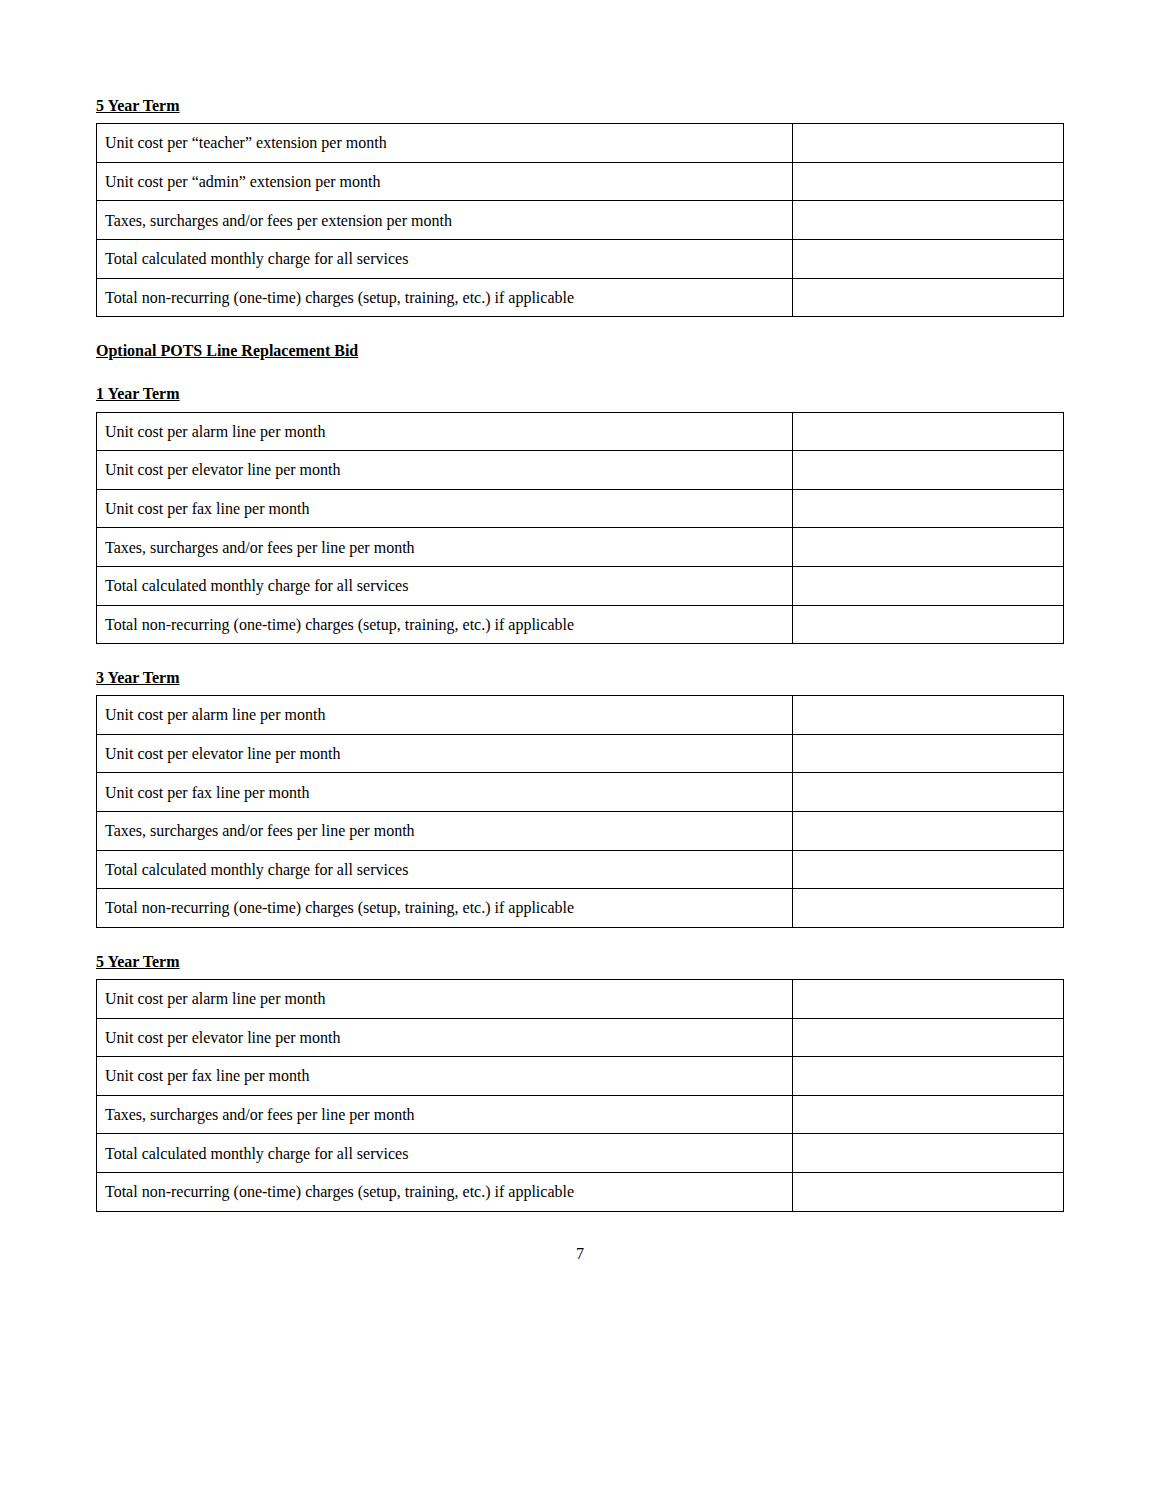5 Year Term
| Unit cost per “teacher” extension per month | |
| Unit cost per “admin” extension per month | |
| Taxes, surcharges and/or fees per extension per month | |
| Total calculated monthly charge for all services | |
| Total non-recurring (one-time) charges (setup, training, etc.) if applicable | |
Optional POTS Line Replacement Bid
1 Year Term
| Unit cost per alarm line per month | |
| Unit cost per elevator line per month | |
| Unit cost per fax line per month | |
| Taxes, surcharges and/or fees per line per month | |
| Total calculated monthly charge for all services | |
| Total non-recurring (one-time) charges (setup, training, etc.) if applicable | |
3 Year Term
| Unit cost per alarm line per month | |
| Unit cost per elevator line per month | |
| Unit cost per fax line per month | |
| Taxes, surcharges and/or fees per line per month | |
| Total calculated monthly charge for all services | |
| Total non-recurring (one-time) charges (setup, training, etc.) if applicable | |
5 Year Term
| Unit cost per alarm line per month | |
| Unit cost per elevator line per month | |
| Unit cost per fax line per month | |
| Taxes, surcharges and/or fees per line per month | |
| Total calculated monthly charge for all services | |
| Total non-recurring (one-time) charges (setup, training, etc.) if applicable | |
7